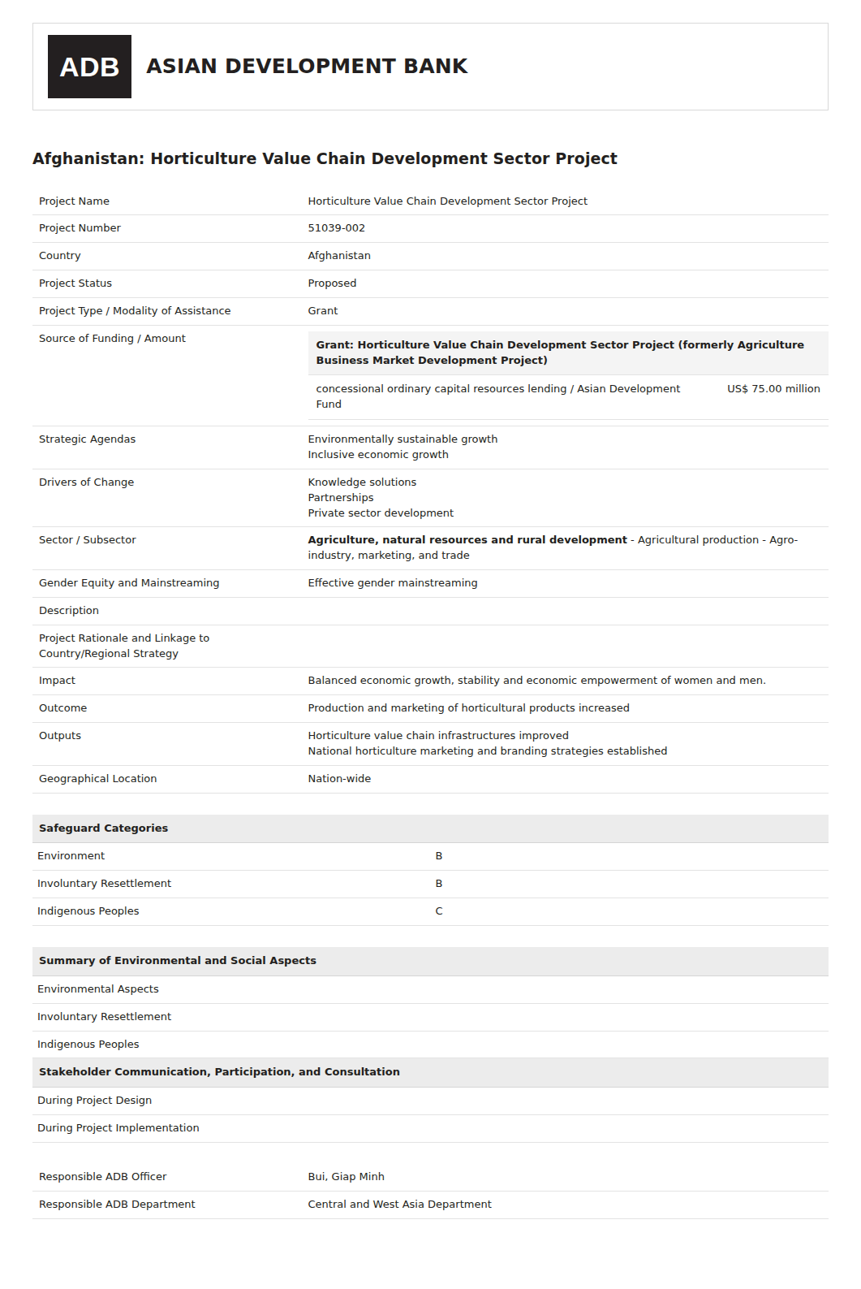ADB
ASIAN DEVELOPMENT BANK
Afghanistan: Horticulture Value Chain Development Sector Project
| Project Name | Horticulture Value Chain Development Sector Project |
| Project Number | 51039-002 |
| Country | Afghanistan |
| Project Status | Proposed |
| Project Type / Modality of Assistance | Grant |
| Source of Funding / Amount | / Grant: Horticulture Value Chain Development Sector Project (formerly Agriculture Business Market Development Project) / / concessional ordinary capital resources lending / Asian Development Fund / US$ 75.00 million / |
| Strategic Agendas | Environmentally sustainable growth Inclusive economic growth |
| Drivers of Change | Knowledge solutions Partnerships Private sector development |
| Sector / Subsector | Agriculture, natural resources and rural development - Agricultural production - Agro-industry, marketing, and trade |
| Gender Equity and Mainstreaming | Effective gender mainstreaming |
| Description | |
| Project Rationale and Linkage to Country/Regional Strategy | |
| Impact | Balanced economic growth, stability and economic empowerment of women and men. |
| Outcome | Production and marketing of horticultural products increased |
| Outputs | Horticulture value chain infrastructures improved National horticulture marketing and branding strategies established |
| Geographical Location | Nation-wide |
| Safeguard Categories |
| Environment | B |
| Involuntary Resettlement | B |
| Indigenous Peoples | C |
| Summary of Environmental and Social Aspects |
| Environmental Aspects |
| Involuntary Resettlement |
| Indigenous Peoples |
| Stakeholder Communication, Participation, and Consultation |
| During Project Design |
| During Project Implementation |
| Responsible ADB Officer | Bui, Giap Minh |
| Responsible ADB Department | Central and West Asia Department |